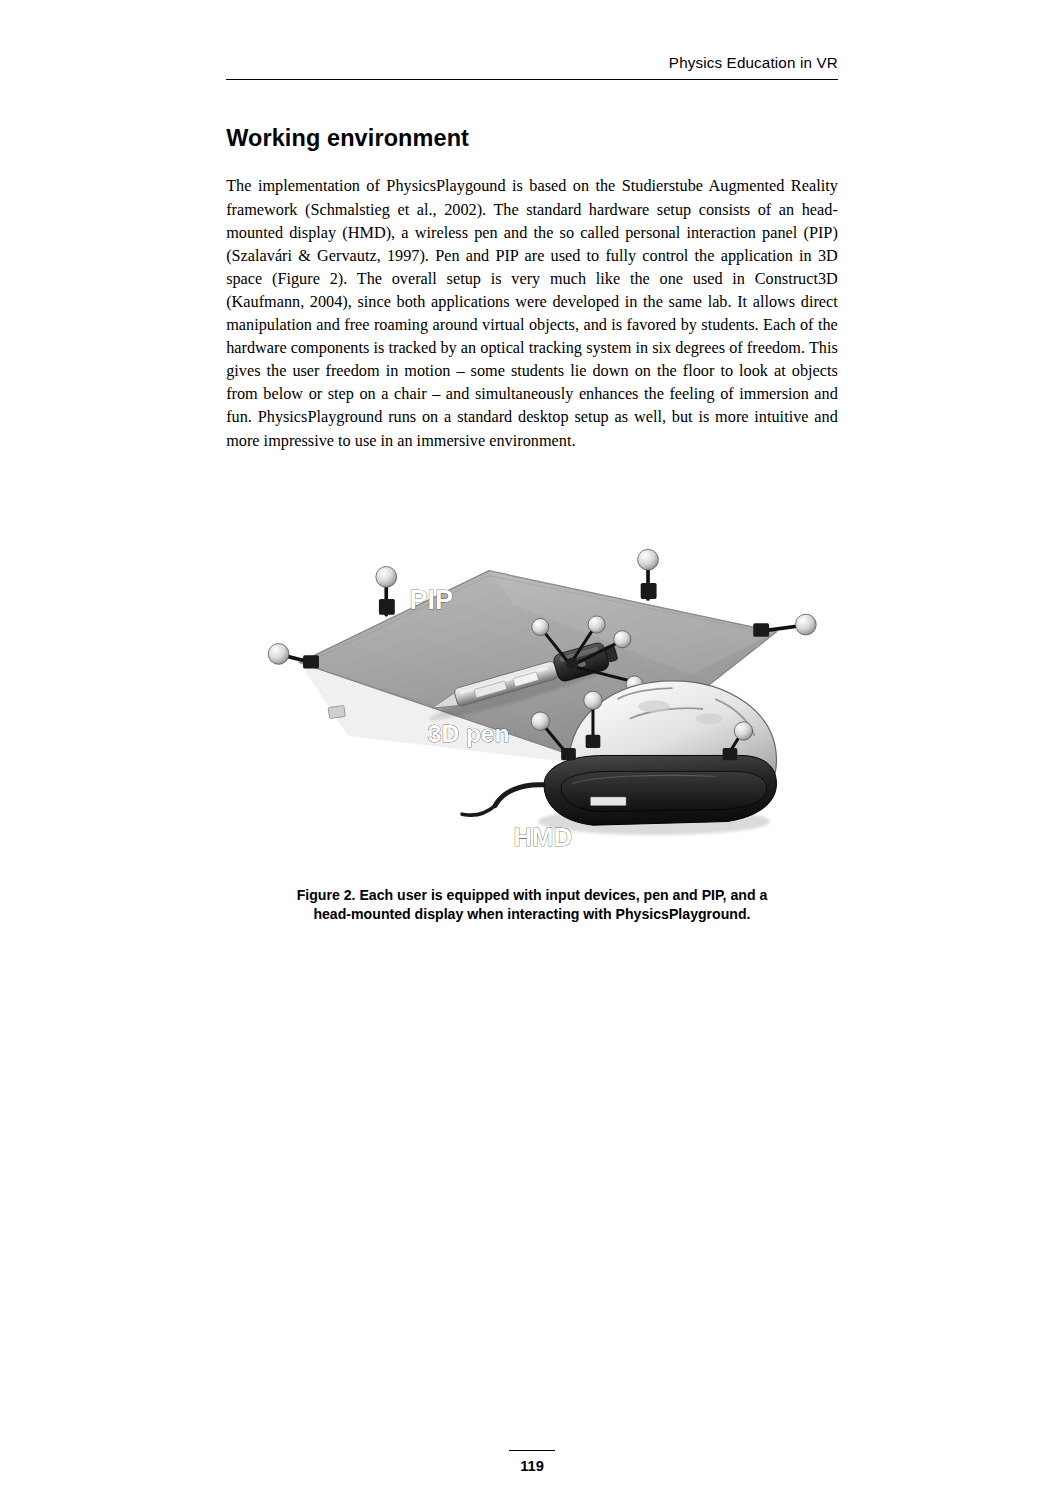Physics Education in VR
Working environment
The implementation of PhysicsPlaygound is based on the Studierstube Augmented Reality framework (Schmalstieg et al., 2002). The standard hardware setup consists of an head-mounted display (HMD), a wireless pen and the so called personal interaction panel (PIP) (Szalavári & Gervautz, 1997). Pen and PIP are used to fully control the application in 3D space (Figure 2). The overall setup is very much like the one used in Construct3D (Kaufmann, 2004), since both applications were developed in the same lab. It allows direct manipulation and free roaming around virtual objects, and is favored by students. Each of the hardware components is tracked by an optical tracking system in six degrees of freedom. This gives the user freedom in motion – some students lie down on the floor to look at objects from below or step on a chair – and simultaneously enhances the feeling of immersion and fun. PhysicsPlayground runs on a standard desktop setup as well, but is more intuitive and more impressive to use in an immersive environment.
PIP 3D pen HMD
Figure 2. Each user is equipped with input devices, pen and PIP, and a head-mounted display when interacting with PhysicsPlayground.
119